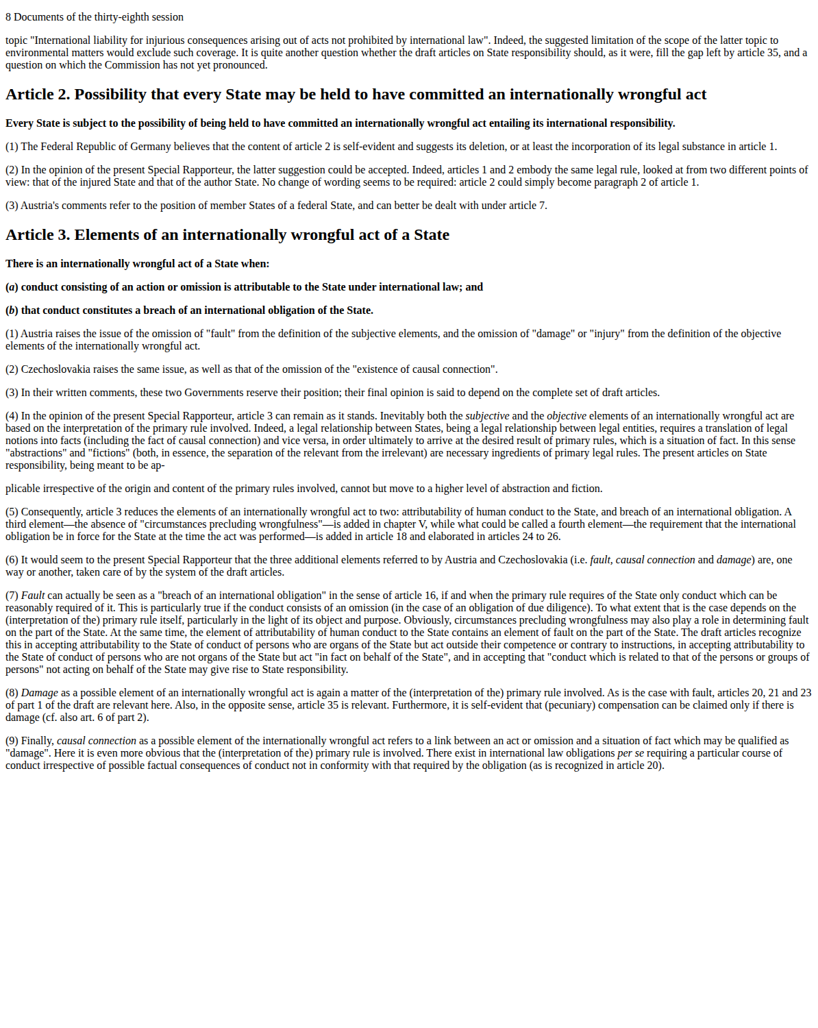8 Documents of the thirty-eighth session
topic "International liability for injurious consequences arising out of acts not prohibited by international law". Indeed, the suggested limitation of the scope of the latter topic to environmental matters would exclude such coverage. It is quite another question whether the draft articles on State responsibility should, as it were, fill the gap left by article 35, and a question on which the Commission has not yet pronounced.
Article 2. Possibility that every State may be held to have committed an internationally wrongful act
Every State is subject to the possibility of being held to have committed an internationally wrongful act entailing its international responsibility.
(1) The Federal Republic of Germany believes that the content of article 2 is self-evident and suggests its deletion, or at least the incorporation of its legal substance in article 1.
(2) In the opinion of the present Special Rapporteur, the latter suggestion could be accepted. Indeed, articles 1 and 2 embody the same legal rule, looked at from two different points of view: that of the injured State and that of the author State. No change of wording seems to be required: article 2 could simply become paragraph 2 of article 1.
(3) Austria's comments refer to the position of member States of a federal State, and can better be dealt with under article 7.
Article 3. Elements of an internationally wrongful act of a State
There is an internationally wrongful act of a State when:
(a) conduct consisting of an action or omission is attributable to the State under international law; and
(b) that conduct constitutes a breach of an international obligation of the State.
(1) Austria raises the issue of the omission of "fault" from the definition of the subjective elements, and the omission of "damage" or "injury" from the definition of the objective elements of the internationally wrongful act.
(2) Czechoslovakia raises the same issue, as well as that of the omission of the "existence of causal connection".
(3) In their written comments, these two Governments reserve their position; their final opinion is said to depend on the complete set of draft articles.
(4) In the opinion of the present Special Rapporteur, article 3 can remain as it stands. Inevitably both the subjective and the objective elements of an internationally wrongful act are based on the interpretation of the primary rule involved. Indeed, a legal relationship between States, being a legal relationship between legal entities, requires a translation of legal notions into facts (including the fact of causal connection) and vice versa, in order ultimately to arrive at the desired result of primary rules, which is a situation of fact. In this sense "abstractions" and "fictions" (both, in essence, the separation of the relevant from the irrelevant) are necessary ingredients of primary legal rules. The present articles on State responsibility, being meant to be ap-
plicable irrespective of the origin and content of the primary rules involved, cannot but move to a higher level of abstraction and fiction.
(5) Consequently, article 3 reduces the elements of an internationally wrongful act to two: attributability of human conduct to the State, and breach of an international obligation. A third element—the absence of "circumstances precluding wrongfulness"—is added in chapter V, while what could be called a fourth element—the requirement that the international obligation be in force for the State at the time the act was performed—is added in article 18 and elaborated in articles 24 to 26.
(6) It would seem to the present Special Rapporteur that the three additional elements referred to by Austria and Czechoslovakia (i.e. fault, causal connection and damage) are, one way or another, taken care of by the system of the draft articles.
(7) Fault can actually be seen as a "breach of an international obligation" in the sense of article 16, if and when the primary rule requires of the State only conduct which can be reasonably required of it. This is particularly true if the conduct consists of an omission (in the case of an obligation of due diligence). To what extent that is the case depends on the (interpretation of the) primary rule itself, particularly in the light of its object and purpose. Obviously, circumstances precluding wrongfulness may also play a role in determining fault on the part of the State. At the same time, the element of attributability of human conduct to the State contains an element of fault on the part of the State. The draft articles recognize this in accepting attributability to the State of conduct of persons who are organs of the State but act outside their competence or contrary to instructions, in accepting attributability to the State of conduct of persons who are not organs of the State but act "in fact on behalf of the State", and in accepting that "conduct which is related to that of the persons or groups of persons" not acting on behalf of the State may give rise to State responsibility.
(8) Damage as a possible element of an internationally wrongful act is again a matter of the (interpretation of the) primary rule involved. As is the case with fault, articles 20, 21 and 23 of part 1 of the draft are relevant here. Also, in the opposite sense, article 35 is relevant. Furthermore, it is self-evident that (pecuniary) compensation can be claimed only if there is damage (cf. also art. 6 of part 2).
(9) Finally, causal connection as a possible element of the internationally wrongful act refers to a link between an act or omission and a situation of fact which may be qualified as "damage". Here it is even more obvious that the (interpretation of the) primary rule is involved. There exist in international law obligations per se requiring a particular course of conduct irrespective of possible factual consequences of conduct not in conformity with that required by the obligation (as is recognized in article 20).